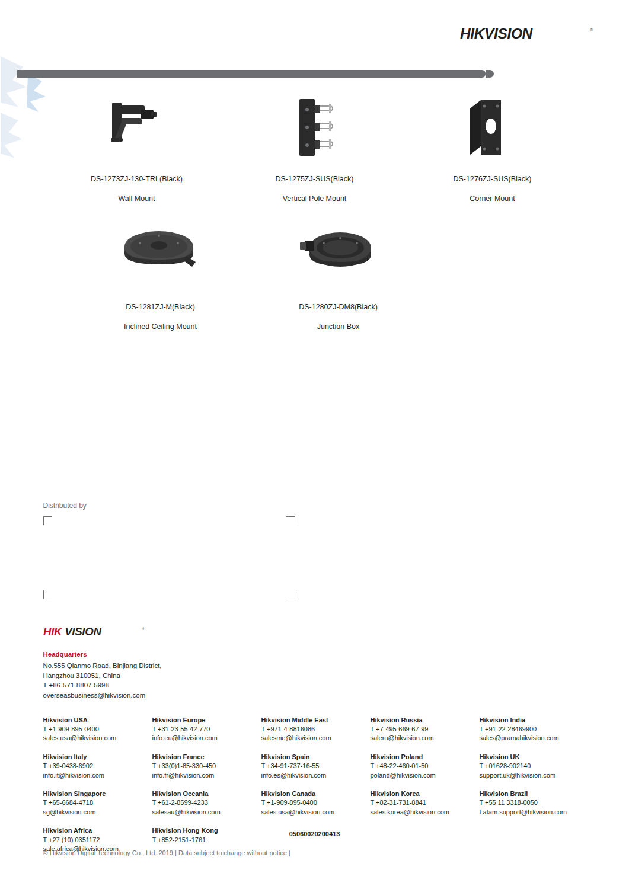HIKVISION ®
DS-1273ZJ-130-TRL(Black)
Wall Mount
DS-1275ZJ-SUS(Black)
Vertical Pole Mount
DS-1276ZJ-SUS(Black)
Corner Mount
DS-1281ZJ-M(Black)
Inclined Ceiling Mount
DS-1280ZJ-DM8(Black)
Junction Box
Distributed by
HIK VISION ®
Headquarters
No.555 Qianmo Road, Binjiang District,
Hangzhou 310051, China
T +86-571-8807-5998
overseasbusiness@hikvision.com
Hikvision USA
T +1-909-895-0400
sales.usa@hikvision.com
Hikvision Italy
T +39-0438-6902
info.it@hikvision.com
Hikvision Singapore
T +65-6684-4718
sg@hikvision.com
Hikvision Africa
T +27 (10) 0351172
sale.africa@hikvision.com
Hikvision Europe
T +31-23-55-42-770
info.eu@hikvision.com
Hikvision France
T +33(0)1-85-330-450
info.fr@hikvision.com
Hikvision Oceania
T +61-2-8599-4233
salesau@hikvision.com
Hikvision Hong Kong
T +852-2151-1761
Hikvision Middle East
T +971-4-8816086
salesme@hikvision.com
Hikvision Spain
T +34-91-737-16-55
info.es@hikvision.com
Hikvision Canada
T +1-909-895-0400
sales.usa@hikvision.com
Hikvision Russia
T +7-495-669-67-99
saleru@hikvision.com
Hikvision Poland
T +48-22-460-01-50
poland@hikvision.com
Hikvision Korea
T +82-31-731-8841
sales.korea@hikvision.com
Hikvision India
T +91-22-28469900
sales@pramahikvision.com
Hikvision UK
T +01628-902140
support.uk@hikvision.com
Hikvision Brazil
T +55 11 3318-0050
Latam.support@hikvision.com
05060020200413
© Hikvision Digital Technology Co., Ltd. 2019 | Data subject to change without notice |